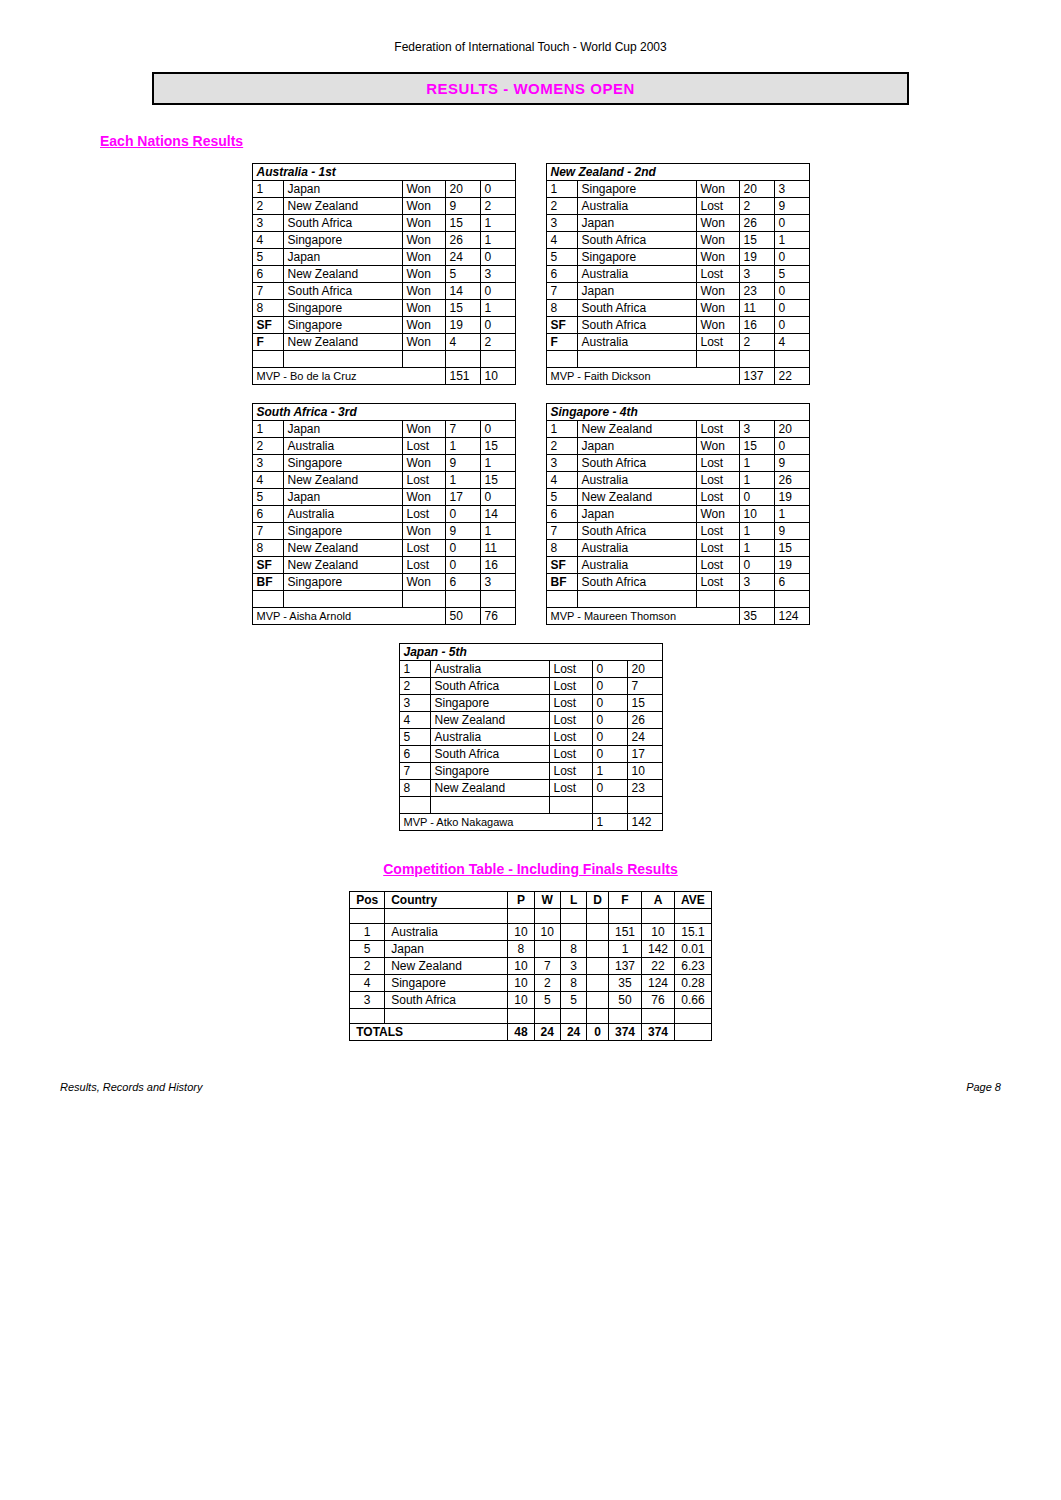Federation of International Touch - World Cup 2003
RESULTS - WOMENS OPEN
Each Nations Results
| Australia - 1st |
| --- |
| 1 | Japan | Won | 20 | 0 |
| 2 | New Zealand | Won | 9 | 2 |
| 3 | South Africa | Won | 15 | 1 |
| 4 | Singapore | Won | 26 | 1 |
| 5 | Japan | Won | 24 | 0 |
| 6 | New Zealand | Won | 5 | 3 |
| 7 | South Africa | Won | 14 | 0 |
| 8 | Singapore | Won | 15 | 1 |
| SF | Singapore | Won | 19 | 0 |
| F | New Zealand | Won | 4 | 2 |
| MVP - Bo de la Cruz | 151 | 10 |
| New Zealand - 2nd |
| --- |
| 1 | Singapore | Won | 20 | 3 |
| 2 | Australia | Lost | 2 | 9 |
| 3 | Japan | Won | 26 | 0 |
| 4 | South Africa | Won | 15 | 1 |
| 5 | Singapore | Won | 19 | 0 |
| 6 | Australia | Lost | 3 | 5 |
| 7 | Japan | Won | 23 | 0 |
| 8 | South Africa | Won | 11 | 0 |
| SF | South Africa | Won | 16 | 0 |
| F | Australia | Lost | 2 | 4 |
| MVP - Faith Dickson | 137 | 22 |
| South Africa - 3rd |
| --- |
| 1 | Japan | Won | 7 | 0 |
| 2 | Australia | Lost | 1 | 15 |
| 3 | Singapore | Won | 9 | 1 |
| 4 | New Zealand | Lost | 1 | 15 |
| 5 | Japan | Won | 17 | 0 |
| 6 | Australia | Lost | 0 | 14 |
| 7 | Singapore | Won | 9 | 1 |
| 8 | New Zealand | Lost | 0 | 11 |
| SF | New Zealand | Lost | 0 | 16 |
| BF | Singapore | Won | 6 | 3 |
| MVP - Aisha Arnold | 50 | 76 |
| Singapore - 4th |
| --- |
| 1 | New Zealand | Lost | 3 | 20 |
| 2 | Japan | Won | 15 | 0 |
| 3 | South Africa | Lost | 1 | 9 |
| 4 | Australia | Lost | 1 | 26 |
| 5 | New Zealand | Lost | 0 | 19 |
| 6 | Japan | Won | 10 | 1 |
| 7 | South Africa | Lost | 1 | 9 |
| 8 | Australia | Lost | 1 | 15 |
| SF | Australia | Lost | 0 | 19 |
| BF | South Africa | Lost | 3 | 6 |
| MVP - Maureen Thomson | 35 | 124 |
| Japan - 5th |
| --- |
| 1 | Australia | Lost | 0 | 20 |
| 2 | South Africa | Lost | 0 | 7 |
| 3 | Singapore | Lost | 0 | 15 |
| 4 | New Zealand | Lost | 0 | 26 |
| 5 | Australia | Lost | 0 | 24 |
| 6 | South Africa | Lost | 0 | 17 |
| 7 | Singapore | Lost | 1 | 10 |
| 8 | New Zealand | Lost | 0 | 23 |
| MVP - Atko Nakagawa | 1 | 142 |
Competition Table - Including Finals Results
| Pos | Country | P | W | L | D | F | A | AVE |
| --- | --- | --- | --- | --- | --- | --- | --- | --- |
| 1 | Australia | 10 | 10 | | | 151 | 10 | 15.1 |
| 5 | Japan | 8 | | 8 | | 1 | 142 | 0.01 |
| 2 | New Zealand | 10 | 7 | 3 | | 137 | 22 | 6.23 |
| 4 | Singapore | 10 | 2 | 8 | | 35 | 124 | 0.28 |
| 3 | South Africa | 10 | 5 | 5 | | 50 | 76 | 0.66 |
| TOTALS | 48 | 24 | 24 | 0 | 374 | 374 | |
Results, Records and History Page 8